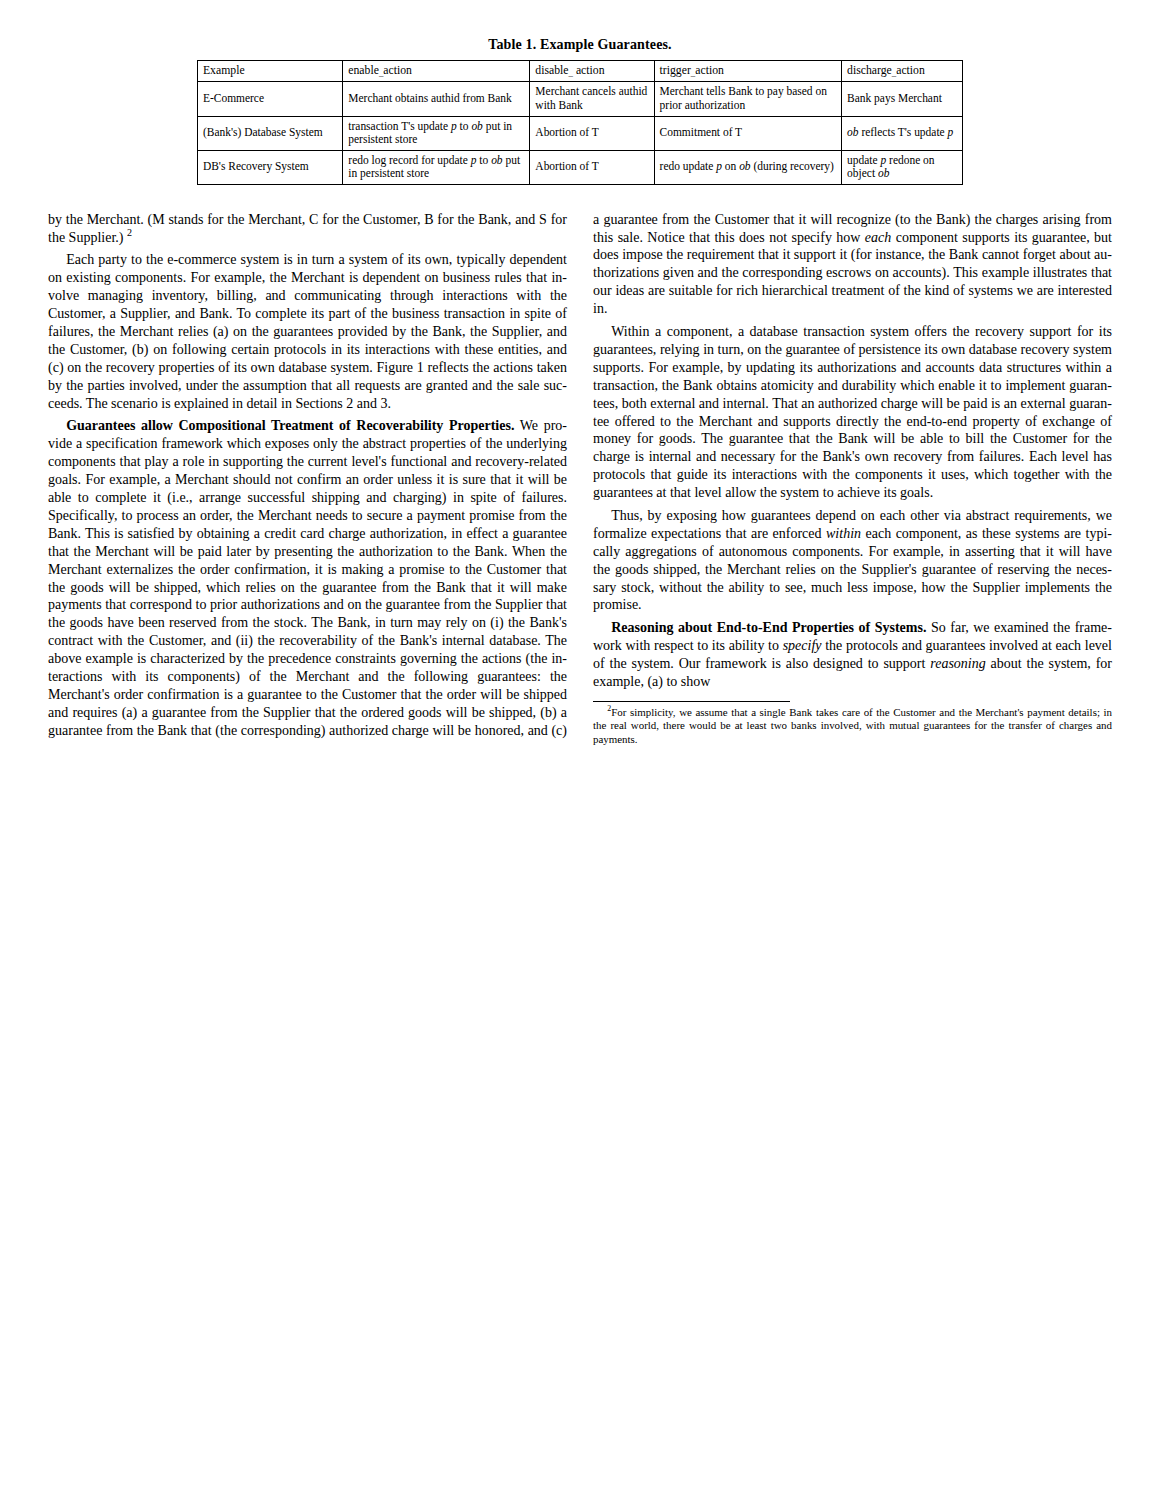Table 1. Example Guarantees.
| Example | enable _ action | disable _ action | trigger _ action | discharge _ action |
| --- | --- | --- | --- | --- |
| E-Commerce | Merchant obtains authid from Bank | Merchant cancels authid with Bank | Merchant tells Bank to pay based on prior authorization | Bank pays Merchant |
| (Bank's) Database System | transaction T's update p to ob put in persistent store | Abortion of T | Commitment of T | ob reflects T's update p |
| DB's Recovery System | redo log record for update p to ob put in persistent store | Abortion of T | redo update p on ob (during recovery) | update p redone on object ob |
by the Merchant. (M stands for the Merchant, C for the Customer, B for the Bank, and S for the Supplier.) 2
Each party to the e-commerce system is in turn a system of its own, typically dependent on existing components. For example, the Merchant is dependent on business rules that involve managing inventory, billing, and communicating through interactions with the Customer, a Supplier, and Bank. To complete its part of the business transaction in spite of failures, the Merchant relies (a) on the guarantees provided by the Bank, the Supplier, and the Customer, (b) on following certain protocols in its interactions with these entities, and (c) on the recovery properties of its own database system. Figure 1 reflects the actions taken by the parties involved, under the assumption that all requests are granted and the sale succeeds. The scenario is explained in detail in Sections 2 and 3.
Guarantees allow Compositional Treatment of Recoverability Properties. We provide a specification framework which exposes only the abstract properties of the underlying components that play a role in supporting the current level's functional and recovery-related goals. For example, a Merchant should not confirm an order unless it is sure that it will be able to complete it (i.e., arrange successful shipping and charging) in spite of failures. Specifically, to process an order, the Merchant needs to secure a payment promise from the Bank. This is satisfied by obtaining a credit card charge authorization, in effect a guarantee that the Merchant will be paid later by presenting the authorization to the Bank. When the Merchant externalizes the order confirmation, it is making a promise to the Customer that the goods will be shipped, which relies on the guarantee from the Bank that it will make payments that correspond to prior authorizations and on the guarantee from the Supplier that the goods have been reserved from the stock. The Bank, in turn may rely on (i) the Bank's contract with the Customer, and (ii) the recoverability of the Bank's internal database. The above example is characterized by the precedence constraints governing the actions (the interactions with its components) of the Merchant and the following guarantees: the Merchant's order confirmation is a guarantee to the Customer that the order will be shipped and requires (a) a guarantee from the Supplier that the ordered goods will be shipped, (b) a guarantee from the Bank that (the corresponding) authorized charge will be honored, and (c) a guarantee from the Customer that it will recognize (to the Bank) the charges arising from this sale. Notice that this does not specify how each component supports its guarantee, but does impose the requirement that it support it (for instance, the Bank cannot forget about authorizations given and the corresponding escrows on accounts). This example illustrates that our ideas are suitable for rich hierarchical treatment of the kind of systems we are interested in.
Within a component, a database transaction system offers the recovery support for its guarantees, relying in turn, on the guarantee of persistence its own database recovery system supports. For example, by updating its authorizations and accounts data structures within a transaction, the Bank obtains atomicity and durability which enable it to implement guarantees, both external and internal. That an authorized charge will be paid is an external guarantee offered to the Merchant and supports directly the end-to-end property of exchange of money for goods. The guarantee that the Bank will be able to bill the Customer for the charge is internal and necessary for the Bank's own recovery from failures. Each level has protocols that guide its interactions with the components it uses, which together with the guarantees at that level allow the system to achieve its goals.
Thus, by exposing how guarantees depend on each other via abstract requirements, we formalize expectations that are enforced within each component, as these systems are typically aggregations of autonomous components. For example, in asserting that it will have the goods shipped, the Merchant relies on the Supplier's guarantee of reserving the necessary stock, without the ability to see, much less impose, how the Supplier implements the promise.
Reasoning about End-to-End Properties of Systems. So far, we examined the framework with respect to its ability to specify the protocols and guarantees involved at each level of the system. Our framework is also designed to support reasoning about the system, for example, (a) to show
2For simplicity, we assume that a single Bank takes care of the Customer and the Merchant's payment details; in the real world, there would be at least two banks involved, with mutual guarantees for the transfer of charges and payments.